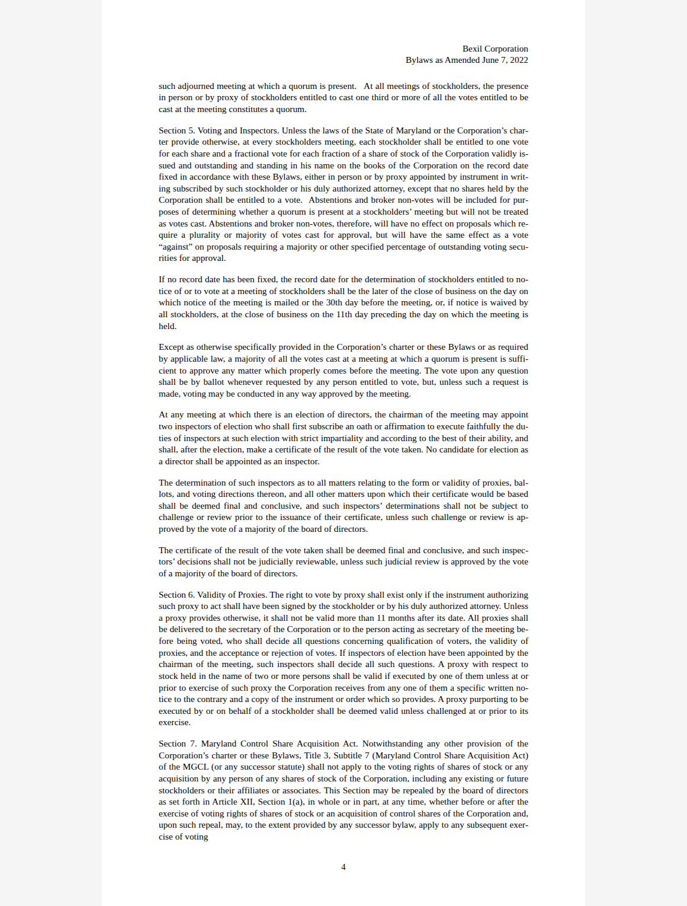Bexil Corporation Bylaws as Amended June 7, 2022
such adjourned meeting at which a quorum is present. At all meetings of stockholders, the presence in person or by proxy of stockholders entitled to cast one third or more of all the votes entitled to be cast at the meeting constitutes a quorum.
Section 5. Voting and Inspectors. Unless the laws of the State of Maryland or the Corporation’s charter provide otherwise, at every stockholders meeting, each stockholder shall be entitled to one vote for each share and a fractional vote for each fraction of a share of stock of the Corporation validly issued and outstanding and standing in his name on the books of the Corporation on the record date fixed in accordance with these Bylaws, either in person or by proxy appointed by instrument in writing subscribed by such stockholder or his duly authorized attorney, except that no shares held by the Corporation shall be entitled to a vote. Abstentions and broker non-votes will be included for purposes of determining whether a quorum is present at a stockholders’ meeting but will not be treated as votes cast. Abstentions and broker non-votes, therefore, will have no effect on proposals which require a plurality or majority of votes cast for approval, but will have the same effect as a vote “against” on proposals requiring a majority or other specified percentage of outstanding voting securities for approval.
If no record date has been fixed, the record date for the determination of stockholders entitled to notice of or to vote at a meeting of stockholders shall be the later of the close of business on the day on which notice of the meeting is mailed or the 30th day before the meeting, or, if notice is waived by all stockholders, at the close of business on the 11th day preceding the day on which the meeting is held.
Except as otherwise specifically provided in the Corporation’s charter or these Bylaws or as required by applicable law, a majority of all the votes cast at a meeting at which a quorum is present is sufficient to approve any matter which properly comes before the meeting. The vote upon any question shall be by ballot whenever requested by any person entitled to vote, but, unless such a request is made, voting may be conducted in any way approved by the meeting.
At any meeting at which there is an election of directors, the chairman of the meeting may appoint two inspectors of election who shall first subscribe an oath or affirmation to execute faithfully the duties of inspectors at such election with strict impartiality and according to the best of their ability, and shall, after the election, make a certificate of the result of the vote taken. No candidate for election as a director shall be appointed as an inspector.
The determination of such inspectors as to all matters relating to the form or validity of proxies, ballots, and voting directions thereon, and all other matters upon which their certificate would be based shall be deemed final and conclusive, and such inspectors’ determinations shall not be subject to challenge or review prior to the issuance of their certificate, unless such challenge or review is approved by the vote of a majority of the board of directors.
The certificate of the result of the vote taken shall be deemed final and conclusive, and such inspectors’ decisions shall not be judicially reviewable, unless such judicial review is approved by the vote of a majority of the board of directors.
Section 6. Validity of Proxies. The right to vote by proxy shall exist only if the instrument authorizing such proxy to act shall have been signed by the stockholder or by his duly authorized attorney. Unless a proxy provides otherwise, it shall not be valid more than 11 months after its date. All proxies shall be delivered to the secretary of the Corporation or to the person acting as secretary of the meeting before being voted, who shall decide all questions concerning qualification of voters, the validity of proxies, and the acceptance or rejection of votes. If inspectors of election have been appointed by the chairman of the meeting, such inspectors shall decide all such questions. A proxy with respect to stock held in the name of two or more persons shall be valid if executed by one of them unless at or prior to exercise of such proxy the Corporation receives from any one of them a specific written notice to the contrary and a copy of the instrument or order which so provides. A proxy purporting to be executed by or on behalf of a stockholder shall be deemed valid unless challenged at or prior to its exercise.
Section 7. Maryland Control Share Acquisition Act. Notwithstanding any other provision of the Corporation’s charter or these Bylaws, Title 3, Subtitle 7 (Maryland Control Share Acquisition Act) of the MGCL (or any successor statute) shall not apply to the voting rights of shares of stock or any acquisition by any person of any shares of stock of the Corporation, including any existing or future stockholders or their affiliates or associates. This Section may be repealed by the board of directors as set forth in Article XII, Section 1(a), in whole or in part, at any time, whether before or after the exercise of voting rights of shares of stock or an acquisition of control shares of the Corporation and, upon such repeal, may, to the extent provided by any successor bylaw, apply to any subsequent exercise of voting
4